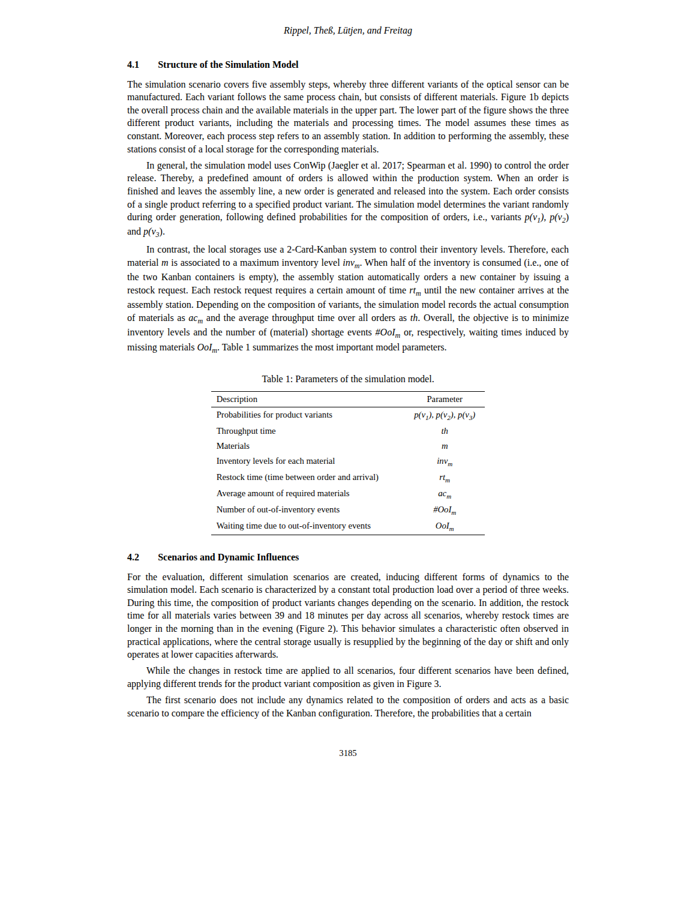Rippel, Theß, Lütjen, and Freitag
4.1 Structure of the Simulation Model
The simulation scenario covers five assembly steps, whereby three different variants of the optical sensor can be manufactured. Each variant follows the same process chain, but consists of different materials. Figure 1b depicts the overall process chain and the available materials in the upper part. The lower part of the figure shows the three different product variants, including the materials and processing times. The model assumes these times as constant. Moreover, each process step refers to an assembly station. In addition to performing the assembly, these stations consist of a local storage for the corresponding materials.
In general, the simulation model uses ConWip (Jaegler et al. 2017; Spearman et al. 1990) to control the order release. Thereby, a predefined amount of orders is allowed within the production system. When an order is finished and leaves the assembly line, a new order is generated and released into the system. Each order consists of a single product referring to a specified product variant. The simulation model determines the variant randomly during order generation, following defined probabilities for the composition of orders, i.e., variants p(v1), p(v2) and p(v3).
In contrast, the local storages use a 2-Card-Kanban system to control their inventory levels. Therefore, each material m is associated to a maximum inventory level invm. When half of the inventory is consumed (i.e., one of the two Kanban containers is empty), the assembly station automatically orders a new container by issuing a restock request. Each restock request requires a certain amount of time rtm until the new container arrives at the assembly station. Depending on the composition of variants, the simulation model records the actual consumption of materials as acm and the average throughput time over all orders as th. Overall, the objective is to minimize inventory levels and the number of (material) shortage events #OoIm or, respectively, waiting times induced by missing materials OoIm. Table 1 summarizes the most important model parameters.
Table 1: Parameters of the simulation model.
| Description | Parameter |
| --- | --- |
| Probabilities for product variants | p(v 1 ), p(v 2 ), p(v 3 ) |
| Throughput time | th |
| Materials | m |
| Inventory levels for each material | inv m |
| Restock time (time between order and arrival) | rt m |
| Average amount of required materials | ac m |
| Number of out-of-inventory events | #OoI m |
| Waiting time due to out-of-inventory events | OoI m |
4.2 Scenarios and Dynamic Influences
For the evaluation, different simulation scenarios are created, inducing different forms of dynamics to the simulation model. Each scenario is characterized by a constant total production load over a period of three weeks. During this time, the composition of product variants changes depending on the scenario. In addition, the restock time for all materials varies between 39 and 18 minutes per day across all scenarios, whereby restock times are longer in the morning than in the evening (Figure 2). This behavior simulates a characteristic often observed in practical applications, where the central storage usually is resupplied by the beginning of the day or shift and only operates at lower capacities afterwards.
While the changes in restock time are applied to all scenarios, four different scenarios have been defined, applying different trends for the product variant composition as given in Figure 3.
The first scenario does not include any dynamics related to the composition of orders and acts as a basic scenario to compare the efficiency of the Kanban configuration. Therefore, the probabilities that a certain
3185